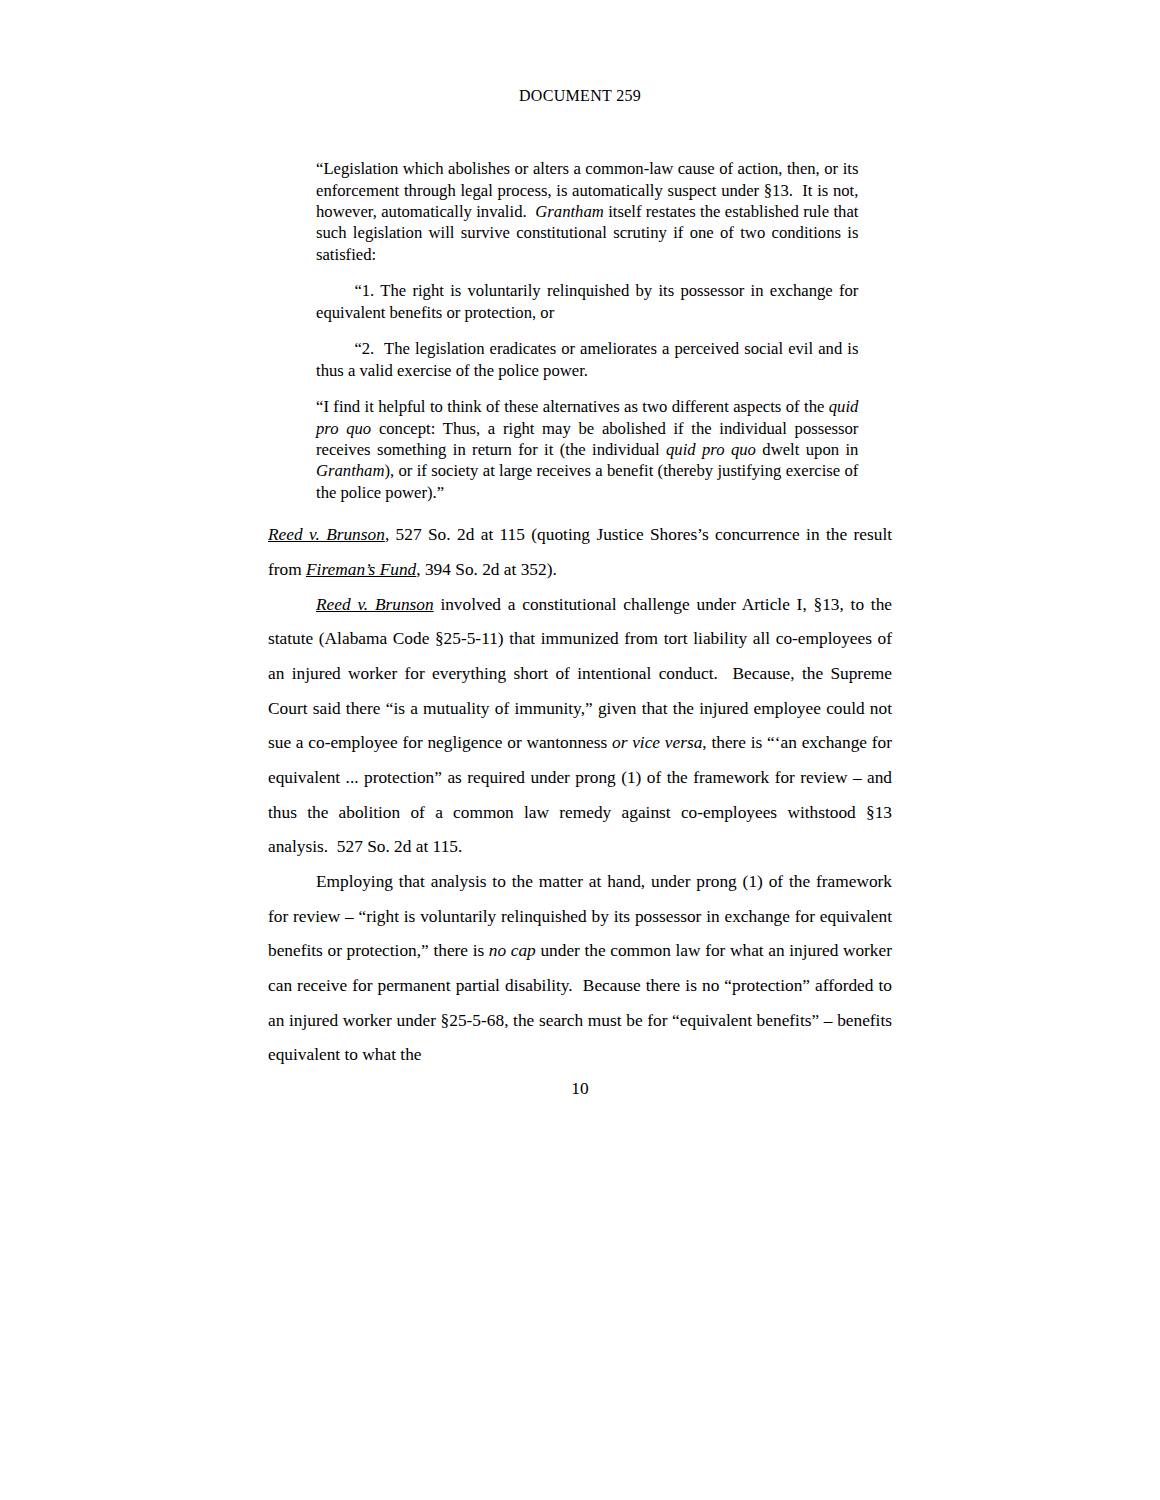DOCUMENT 259
“Legislation which abolishes or alters a common-law cause of action, then, or its enforcement through legal process, is automatically suspect under §13. It is not, however, automatically invalid. Grantham itself restates the established rule that such legislation will survive constitutional scrutiny if one of two conditions is satisfied:
“1. The right is voluntarily relinquished by its possessor in exchange for equivalent benefits or protection, or
“2. The legislation eradicates or ameliorates a perceived social evil and is thus a valid exercise of the police power.
“I find it helpful to think of these alternatives as two different aspects of the quid pro quo concept: Thus, a right may be abolished if the individual possessor receives something in return for it (the individual quid pro quo dwelt upon in Grantham), or if society at large receives a benefit (thereby justifying exercise of the police power).”
Reed v. Brunson, 527 So. 2d at 115 (quoting Justice Shores’s concurrence in the result from Fireman’s Fund, 394 So. 2d at 352).
Reed v. Brunson involved a constitutional challenge under Article I, §13, to the statute (Alabama Code §25-5-11) that immunized from tort liability all co-employees of an injured worker for everything short of intentional conduct. Because, the Supreme Court said there “is a mutuality of immunity,” given that the injured employee could not sue a co-employee for negligence or wantonness or vice versa, there is “‘an exchange for equivalent ... protection” as required under prong (1) of the framework for review – and thus the abolition of a common law remedy against co-employees withstood §13 analysis. 527 So. 2d at 115.
Employing that analysis to the matter at hand, under prong (1) of the framework for review – “right is voluntarily relinquished by its possessor in exchange for equivalent benefits or protection,” there is no cap under the common law for what an injured worker can receive for permanent partial disability. Because there is no “protection” afforded to an injured worker under §25-5-68, the search must be for “equivalent benefits” – benefits equivalent to what the
10